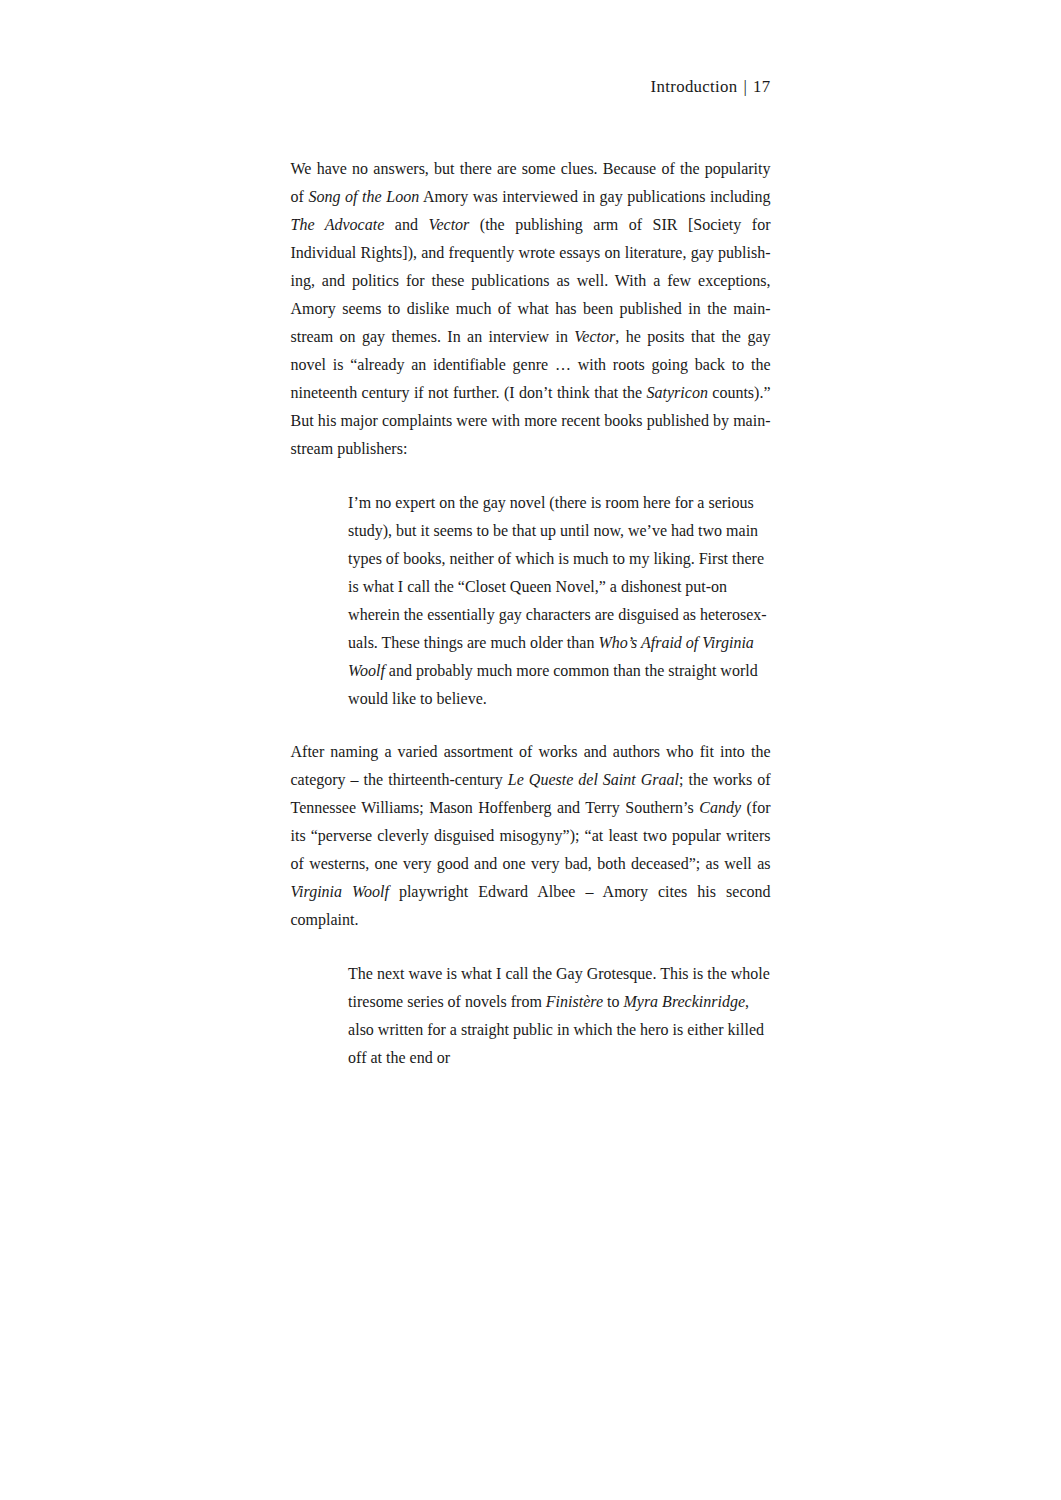Introduction|17
We have no answers, but there are some clues. Because of the popularity of Song of the Loon Amory was interviewed in gay publications including The Advocate and Vector (the publishing arm of SIR [Society for Individual Rights]), and frequently wrote essays on literature, gay publishing, and politics for these publications as well. With a few exceptions, Amory seems to dislike much of what has been published in the mainstream on gay themes. In an interview in Vector, he posits that the gay novel is “already an identifiable genre … with roots going back to the nineteenth century if not further. (I don’t think that the Satyricon counts).” But his major complaints were with more recent books published by mainstream publishers:
I’m no expert on the gay novel (there is room here for a serious study), but it seems to be that up until now, we’ve had two main types of books, neither of which is much to my liking. First there is what I call the “Closet Queen Novel,” a dishonest put-on wherein the essentially gay characters are disguised as heterosexuals. These things are much older than Who’s Afraid of Virginia Woolf and probably much more common than the straight world would like to believe.
After naming a varied assortment of works and authors who fit into the category – the thirteenth-century Le Queste del Saint Graal; the works of Tennessee Williams; Mason Hoffenberg and Terry Southern’s Candy (for its “perverse cleverly disguised misogyny”); “at least two popular writers of westerns, one very good and one very bad, both deceased”; as well as Virginia Woolf playwright Edward Albee – Amory cites his second complaint.
The next wave is what I call the Gay Grotesque. This is the whole tiresome series of novels from Finistère to Myra Breckinridge, also written for a straight public in which the hero is either killed off at the end or